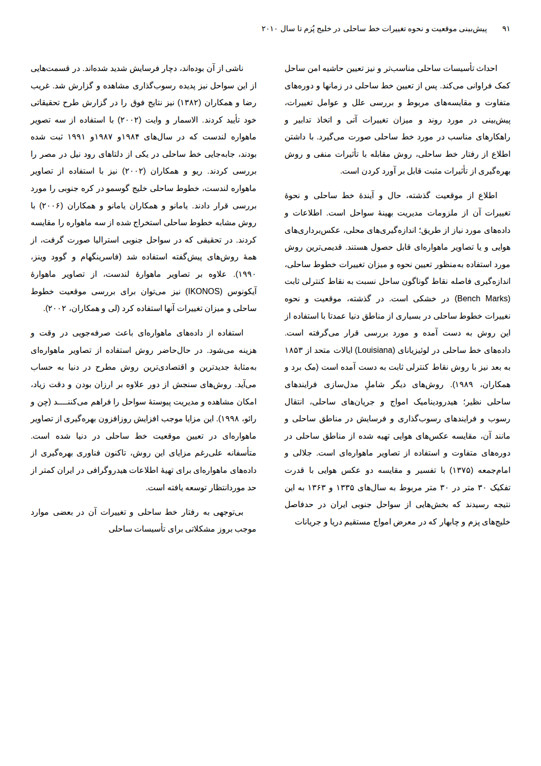۹۱ پیش‌بینی موقعیت و نحوه تغییرات خط ساحلی در خلیج پُزم تا سال ۲۰۱۰
احداث تأسیسات ساحلی مناسب‌تر و نیز تعیین حاشیه امن ساحل کمک فراوانی می‌کند. پس از تعیین خط ساحلی در زمانها و دوره‌های متفاوت و مقایسه‌های مربوط و بررسی علل و عوامل تغییرات، پیش‌بینی در مورد روند و میزان تغییرات آتی و اتخاذ تدابیر و راهکارهای مناسب در مورد خط ساحلی صورت می‌گیرد. با داشتن اطلاع از رفتار خط ساحلی، روش مقابله با تأثیرات منفی و روش بهره‌گیری از تأثیرات مثبت قابل بر آورد کردن است.
اطلاع از موقعیت گذشته، حال و آیندهٔ خط ساحلی و نحوهٔ تغییرات آن از ملزومات مدیریت بهینهٔ سواحل است. اطلاعات و داده‌های مورد نیاز از طریق؛ اندازه‌گیری‌های محلی، عکس‌برداری‌های هوایی و یا تصاویر ماهواره‌ای قابل حصول هستند. قدیمی‌ترین روش مورد استفاده به‌منظور تعیین نحوه و میزان تغییرات خطوط ساحلی، اندازه‌گیری فاصله نقاط گوناگون ساحل نسبت به نقاط کنترلی ثابت (Bench Marks) در خشکی است. در گذشته، موقعیت و نحوه نغییرات خطوط ساحلی در بسیاری از مناطق دنیا عمدتا با استفاده از این روش به دست آمده و مورد بررسی قرار می‌گرفته است. داده‌های خط ساحلی در لوئیزیانای (Louisiana) ایالات متحد از ۱۸۵۳ به بعد نیز با روش نقاط کنترلی ثابت به دست آمده است (مک برد و همکاران، ۱۹۸۹). روش‌های دیگر شاملِ مدل‌سازی فرایندهای ساحلی نظیر؛ هیدرودینامیک امواج و جریان‌های ساحلی، انتقال رسوب و فرایندهای رسوب‌گذاری و فرسایش در مناطق ساحلی و مانند آن، مقایسه عکس‌های هوایی تهیه شده از مناطق ساحلی در دوره‌های متفاوت و استفاده از تصاویر ماهواره‌ای است. جلالی و امام‌جمعه (۱۳۷۵) با تفسیر و مقایسه دو عکس هوایی با قدرت تفکیک ۳۰ متر در ۳۰ متر مربوط به سال‌های ۱۳۳۵ و ۱۳۶۳ به این نتیجه رسیدند که بخش‌هایی از سواحل جنوبی ایران در حدفاصل خلیج‌های پزم و چابهار که در معرض امواج مستقیم دریا و جریانات
ناشی از آن بوده‌اند، دچار فرسایش شدید شده‌اند. در قسمت‌هایی از این سواحل نیز پدیده رسوب‌گذاری مشاهده و گزارش شد. غریب رضا و همکاران (۱۳۸۲) نیز نتایج فوق را در گزارش طرح تحقیقاتی خود تأیید کردند. الاسمار و وایت (۲۰۰۲) با استفاده از سه تصویر ماهواره لندست که در سال‌های ۱۹۸۴و ۱۹۸۷و ۱۹۹۱ ثبت شده بودند، جابه‌جایی خط ساحلی در یکی از دلتاهای رود نیل در مصر را بررسی کردند. ریو و همکاران (۲۰۰۲) نیز با استفاده از تصاویر ماهواره لندست، خطوط ساحلی خلیج گوسمو در کره جنوبی را مورد بررسی قرار دادند. یامانو و همکاران یامانو و همکاران (۲۰۰۶) با روش مشابه خطوط ساحلی استخراج شده از سه ماهواره را مقایسه کردند. در تحقیقی که در سواحل جنوبی استرالیا صورت گرفت، از همهٔ روش‌های پیش‌گفته استفاده شد (فاسرینگهام و گوود وینز، ۱۹۹۰). علاوه بر تصاویر ماهوارهٔ لندست، از تصاویر ماهوارهٔ آیکونوس (IKONOS) نیز می‌توان برای بررسی موقعیت خطوط ساحلی و میزان تغییرات آنها استفاده کرد (لی و همکاران، ۲۰۰۲).
استفاده از داده‌های ماهواره‌ای باعث صرفه‌جویی در وقت و هزینه می‌شود. در حال‌حاضر روش استفاده از تصاویر ماهواره‌ای به‌مثابهٔ جدیدترین و اقتصادی‌ترین روش مطرح در دنیا به حساب می‌آید. روش‌های سنجش از دور علاوه بر ارزان بودن و دقت زیاد، امکان مشاهده و مدیریت پیوستهٔ سواحل را فراهم می‌کننــــد (چن و رائو، ۱۹۹۸). این مزایا موجب افزایش روزافزون بهره‌گیری از تصاویر ماهواره‌ای در تعیین موقعیت خط ساحلی در دنیا شده است. متأسفانه علی‌رغم مزایای این روش، تاکنون فناوری بهره‌گیری از داده‌های ماهواره‌ای برای تهیهٔ اطلاعات هیدروگرافی در ایران کمتر از حد موردانتظار توسعه یافته است.
بی‌توجهی به رفتار خط ساحلی و تغییرات آن در بعضی موارد موجب بروز مشکلاتی برای تأسیسات ساحلی